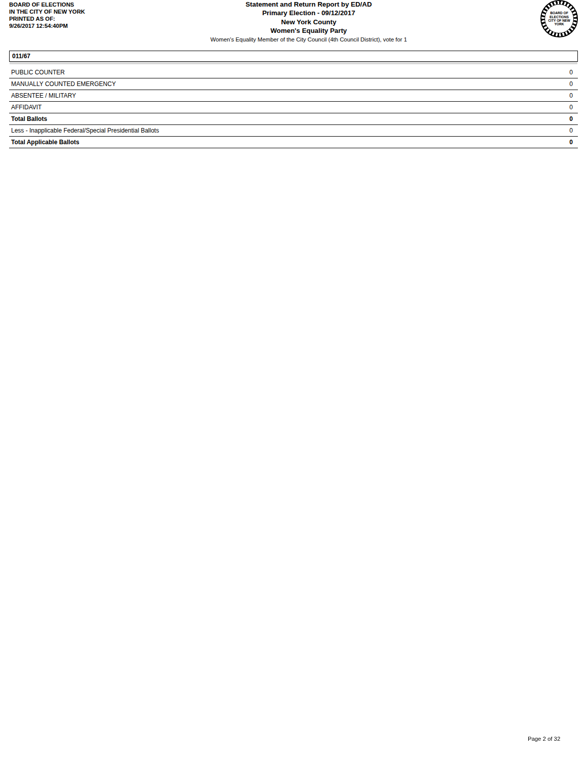BOARD OF ELECTIONS
IN THE CITY OF NEW YORK
PRINTED AS OF:
9/26/2017 12:54:40PM
Statement and Return Report by ED/AD
Primary Election - 09/12/2017
New York County
Women's Equality Party
Women's Equality Member of the City Council (4th Council District), vote for 1
BOARD OF ELECTIONS
CITY OF NEW YORK
011/67
| PUBLIC COUNTER | 0 |
| MANUALLY COUNTED EMERGENCY | 0 |
| ABSENTEE / MILITARY | 0 |
| AFFIDAVIT | 0 |
| Total Ballots | 0 |
| Less - Inapplicable Federal/Special Presidential Ballots | 0 |
| Total Applicable Ballots | 0 |
Page 2 of 32